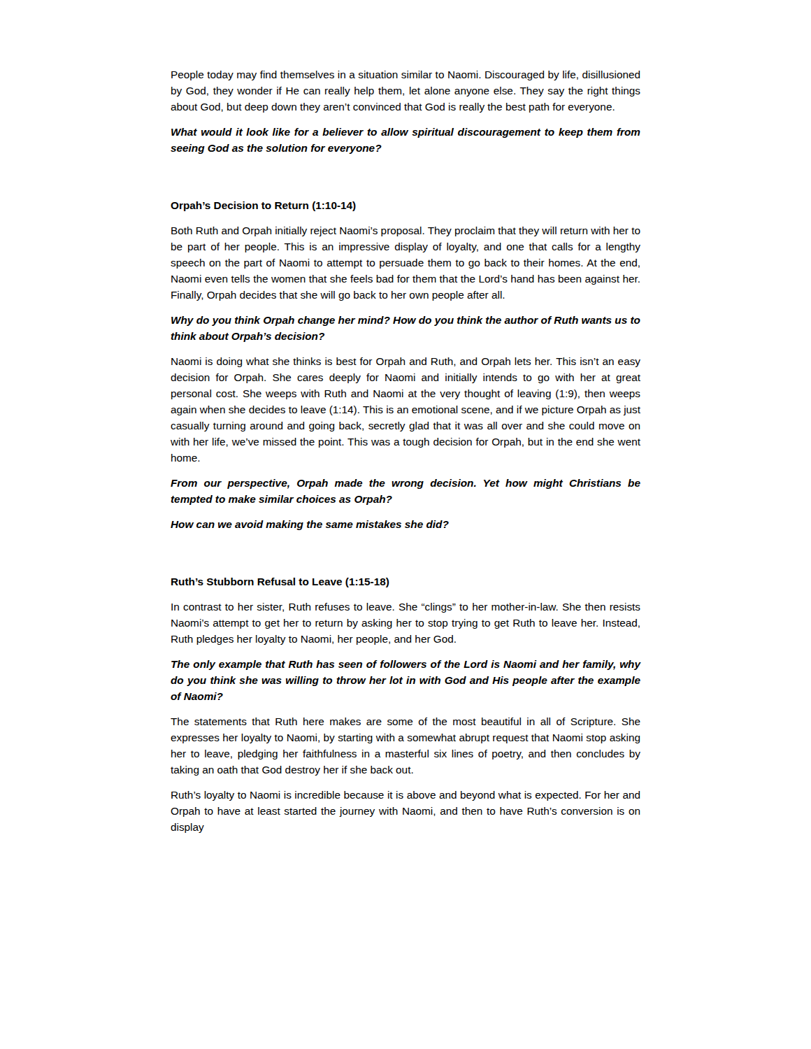People today may find themselves in a situation similar to Naomi. Discouraged by life, disillusioned by God, they wonder if He can really help them, let alone anyone else. They say the right things about God, but deep down they aren’t convinced that God is really the best path for everyone.
What would it look like for a believer to allow spiritual discouragement to keep them from seeing God as the solution for everyone?
Orpah’s Decision to Return (1:10-14)
Both Ruth and Orpah initially reject Naomi’s proposal. They proclaim that they will return with her to be part of her people. This is an impressive display of loyalty, and one that calls for a lengthy speech on the part of Naomi to attempt to persuade them to go back to their homes. At the end, Naomi even tells the women that she feels bad for them that the Lord’s hand has been against her. Finally, Orpah decides that she will go back to her own people after all.
Why do you think Orpah change her mind? How do you think the author of Ruth wants us to think about Orpah’s decision?
Naomi is doing what she thinks is best for Orpah and Ruth, and Orpah lets her. This isn’t an easy decision for Orpah. She cares deeply for Naomi and initially intends to go with her at great personal cost. She weeps with Ruth and Naomi at the very thought of leaving (1:9), then weeps again when she decides to leave (1:14). This is an emotional scene, and if we picture Orpah as just casually turning around and going back, secretly glad that it was all over and she could move on with her life, we’ve missed the point. This was a tough decision for Orpah, but in the end she went home.
From our perspective, Orpah made the wrong decision. Yet how might Christians be tempted to make similar choices as Orpah?
How can we avoid making the same mistakes she did?
Ruth’s Stubborn Refusal to Leave (1:15-18)
In contrast to her sister, Ruth refuses to leave. She “clings” to her mother-in-law. She then resists Naomi’s attempt to get her to return by asking her to stop trying to get Ruth to leave her. Instead, Ruth pledges her loyalty to Naomi, her people, and her God.
The only example that Ruth has seen of followers of the Lord is Naomi and her family, why do you think she was willing to throw her lot in with God and His people after the example of Naomi?
The statements that Ruth here makes are some of the most beautiful in all of Scripture. She expresses her loyalty to Naomi, by starting with a somewhat abrupt request that Naomi stop asking her to leave, pledging her faithfulness in a masterful six lines of poetry, and then concludes by taking an oath that God destroy her if she back out.
Ruth’s loyalty to Naomi is incredible because it is above and beyond what is expected. For her and Orpah to have at least started the journey with Naomi, and then to have Ruth’s conversion is on display